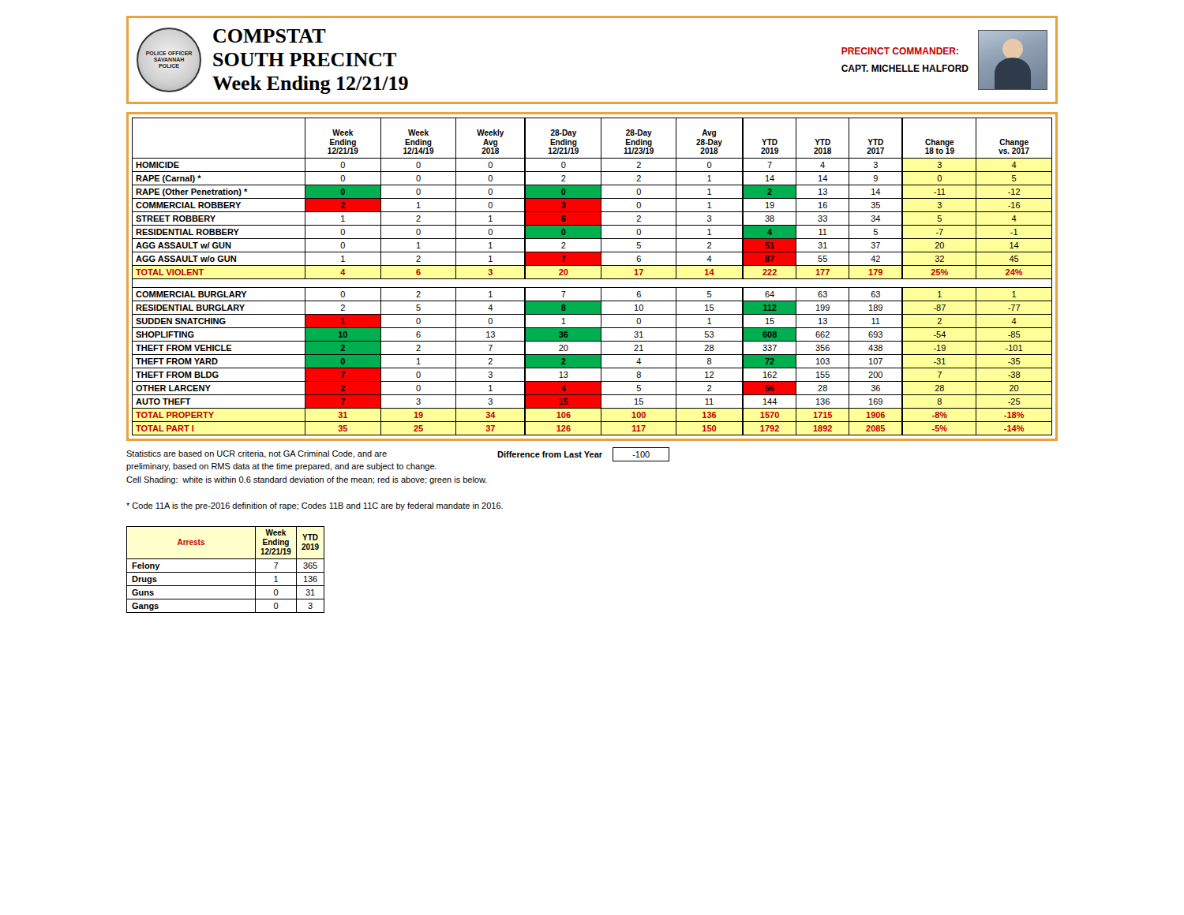POLICE OFFICER
SAVANNAH
POLICE
COMPSTAT
SOUTH PRECINCT
Week Ending 12/21/19
PRECINCT COMMANDER:
CAPT. MICHELLE HALFORD
| | Week Ending 12/21/19 | Week Ending 12/14/19 | Weekly Avg 2018 | 28-Day Ending 12/21/19 | 28-Day Ending 11/23/19 | Avg 28-Day 2018 | YTD 2019 | YTD 2018 | YTD 2017 | Change 18 to 19 | Change vs. 2017 |
| --- | --- | --- | --- | --- | --- | --- | --- | --- | --- | --- | --- |
| HOMICIDE | 0 | 0 | 0 | 0 | 2 | 0 | 7 | 4 | 3 | 3 | 4 |
| RAPE (Carnal) * | 0 | 0 | 0 | 2 | 2 | 1 | 14 | 14 | 9 | 0 | 5 |
| RAPE (Other Penetration) * | 0 | 0 | 0 | 0 | 0 | 1 | 2 | 13 | 14 | -11 | -12 |
| COMMERCIAL ROBBERY | 2 | 1 | 0 | 3 | 0 | 1 | 19 | 16 | 35 | 3 | -16 |
| STREET ROBBERY | 1 | 2 | 1 | 6 | 2 | 3 | 38 | 33 | 34 | 5 | 4 |
| RESIDENTIAL ROBBERY | 0 | 0 | 0 | 0 | 0 | 1 | 4 | 11 | 5 | -7 | -1 |
| AGG ASSAULT w/ GUN | 0 | 1 | 1 | 2 | 5 | 2 | 51 | 31 | 37 | 20 | 14 |
| AGG ASSAULT w/o GUN | 1 | 2 | 1 | 7 | 6 | 4 | 87 | 55 | 42 | 32 | 45 |
| TOTAL VIOLENT | 4 | 6 | 3 | 20 | 17 | 14 | 222 | 177 | 179 | 25% | 24% |
| COMMERCIAL BURGLARY | 0 | 2 | 1 | 7 | 6 | 5 | 64 | 63 | 63 | 1 | 1 |
| RESIDENTIAL BURGLARY | 2 | 5 | 4 | 8 | 10 | 15 | 112 | 199 | 189 | -87 | -77 |
| SUDDEN SNATCHING | 1 | 0 | 0 | 1 | 0 | 1 | 15 | 13 | 11 | 2 | 4 |
| SHOPLIFTING | 10 | 6 | 13 | 36 | 31 | 53 | 608 | 662 | 693 | -54 | -85 |
| THEFT FROM VEHICLE | 2 | 2 | 7 | 20 | 21 | 28 | 337 | 356 | 438 | -19 | -101 |
| THEFT FROM YARD | 0 | 1 | 2 | 2 | 4 | 8 | 72 | 103 | 107 | -31 | -35 |
| THEFT FROM BLDG | 7 | 0 | 3 | 13 | 8 | 12 | 162 | 155 | 200 | 7 | -38 |
| OTHER LARCENY | 2 | 0 | 1 | 4 | 5 | 2 | 56 | 28 | 36 | 28 | 20 |
| AUTO THEFT | 7 | 3 | 3 | 15 | 15 | 11 | 144 | 136 | 169 | 8 | -25 |
| TOTAL PROPERTY | 31 | 19 | 34 | 106 | 100 | 136 | 1570 | 1715 | 1906 | -8% | -18% |
| TOTAL PART I | 35 | 25 | 37 | 126 | 117 | 150 | 1792 | 1892 | 2085 | -5% | -14% |
Difference from Last Year -100
Statistics are based on UCR criteria, not GA Criminal Code, and are
preliminary, based on RMS data at the time prepared, and are subject to change.
Cell Shading: white is within 0.6 standard deviation of the mean; red is above; green is below.
* Code 11A is the pre-2016 definition of rape; Codes 11B and 11C are by federal mandate in 2016.
| Arrests | Week Ending 12/21/19 | YTD 2019 |
| --- | --- | --- |
| Felony | 7 | 365 |
| Drugs | 1 | 136 |
| Guns | 0 | 31 |
| Gangs | 0 | 3 |